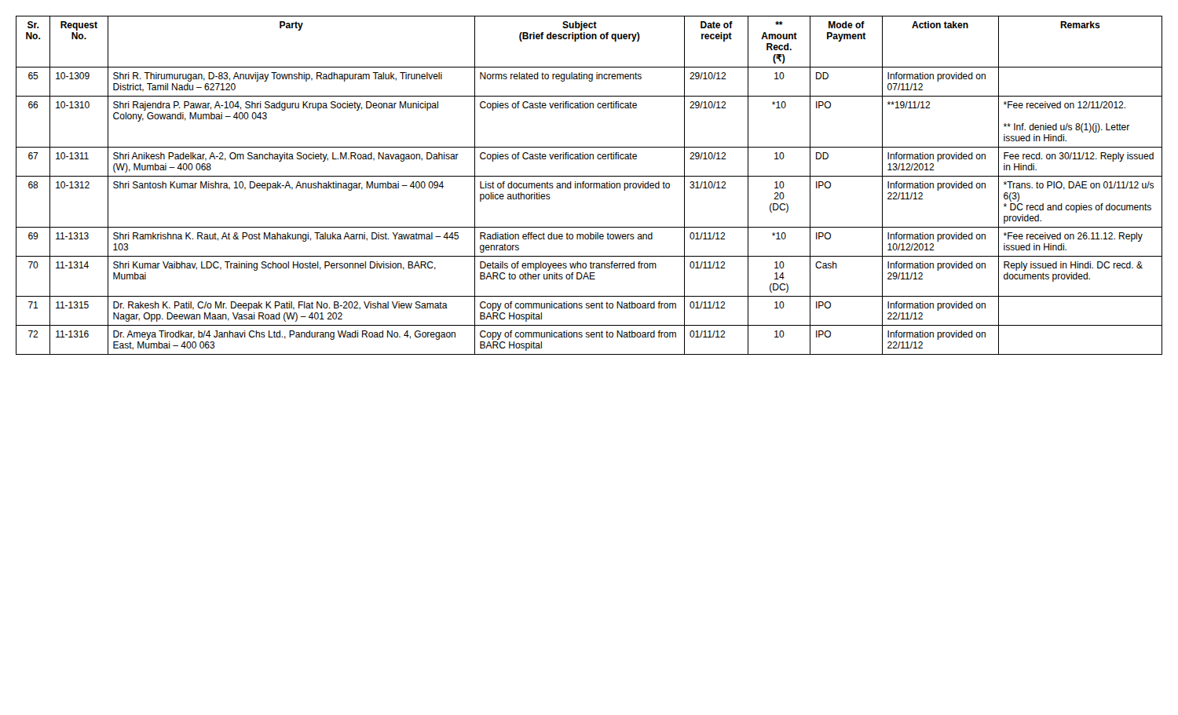| Sr. No. | Request No. | Party | Subject (Brief description of query) | Date of receipt | ** Amount Recd. (₹) | Mode of Payment | Action taken | Remarks |
| --- | --- | --- | --- | --- | --- | --- | --- | --- |
| 65 | 10-1309 | Shri R. Thirumurugan, D-83, Anuvijay Township, Radhapuram Taluk, Tirunelveli District, Tamil Nadu – 627120 | Norms related to regulating increments | 29/10/12 | 10 | DD | Information provided on 07/11/12 | |
| 66 | 10-1310 | Shri Rajendra P. Pawar, A-104, Shri Sadguru Krupa Society, Deonar Municipal Colony, Gowandi, Mumbai – 400 043 | Copies of Caste verification certificate | 29/10/12 | *10 | IPO | **19/11/12 | *Fee received on 12/11/2012. ** Inf. denied u/s 8(1)(j). Letter issued in Hindi. |
| 67 | 10-1311 | Shri Anikesh Padelkar, A-2, Om Sanchayita Society, L.M.Road, Navagaon, Dahisar (W), Mumbai – 400 068 | Copies of Caste verification certificate | 29/10/12 | 10 | DD | Information provided on 13/12/2012 | Fee recd. on 30/11/12. Reply issued in Hindi. |
| 68 | 10-1312 | Shri Santosh Kumar Mishra, 10, Deepak-A, Anushaktinagar, Mumbai – 400 094 | List of documents and information provided to police authorities | 31/10/12 | 10 20 (DC) | IPO | Information provided on 22/11/12 | *Trans. to PIO, DAE on 01/11/12 u/s 6(3) * DC recd and copies of documents provided. |
| 69 | 11-1313 | Shri Ramkrishna K. Raut, At & Post Mahakungi, Taluka Aarni, Dist. Yawatmal – 445 103 | Radiation effect due to mobile towers and genrators | 01/11/12 | *10 | IPO | Information provided on 10/12/2012 | *Fee received on 26.11.12. Reply issued in Hindi. |
| 70 | 11-1314 | Shri Kumar Vaibhav, LDC, Training School Hostel, Personnel Division, BARC, Mumbai | Details of employees who transferred from BARC to other units of DAE | 01/11/12 | 10 14 (DC) | Cash | Information provided on 29/11/12 | Reply issued in Hindi. DC recd. & documents provided. |
| 71 | 11-1315 | Dr. Rakesh K. Patil, C/o Mr. Deepak K Patil, Flat No. B-202, Vishal View Samata Nagar, Opp. Deewan Maan, Vasai Road (W) – 401 202 | Copy of communications sent to Natboard from BARC Hospital | 01/11/12 | 10 | IPO | Information provided on 22/11/12 | |
| 72 | 11-1316 | Dr. Ameya Tirodkar, b/4 Janhavi Chs Ltd., Pandurang Wadi Road No. 4, Goregaon East, Mumbai – 400 063 | Copy of communications sent to Natboard from BARC Hospital | 01/11/12 | 10 | IPO | Information provided on 22/11/12 | |